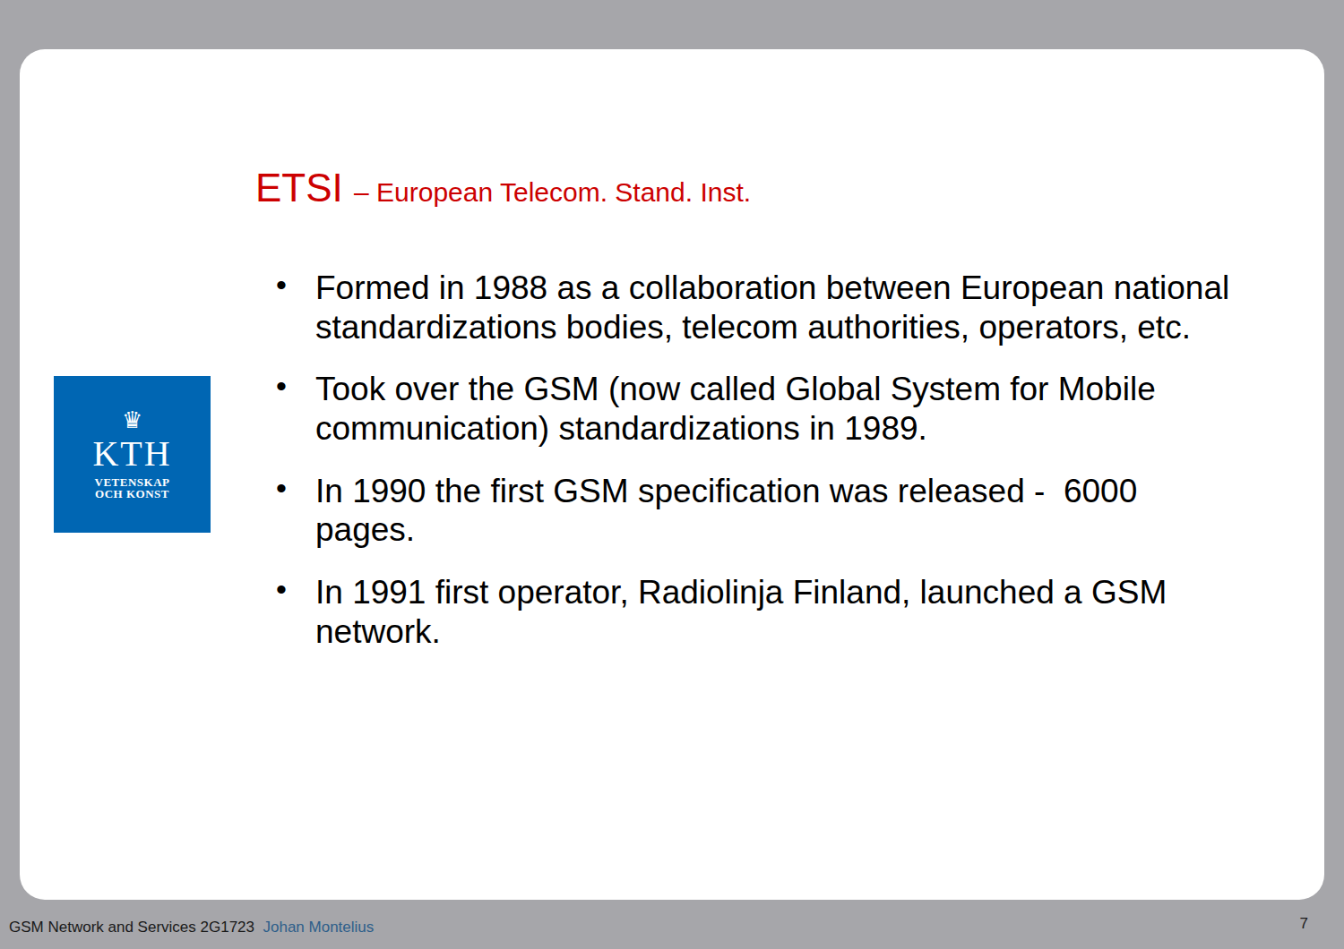♛ KTH VETENSKAP
OCH KONST
ETSI – European Telecom. Stand. Inst.
Formed in 1988 as a collaboration between European national standardizations bodies, telecom authorities, operators, etc.
Took over the GSM (now called Global System for Mobile communication) standardizations in 1989.
In 1990 the first GSM specification was released - 6000 pages.
In 1991 first operator, Radiolinja Finland, launched a GSM network.
GSM Network and Services 2G1723 Johan Montelius
7